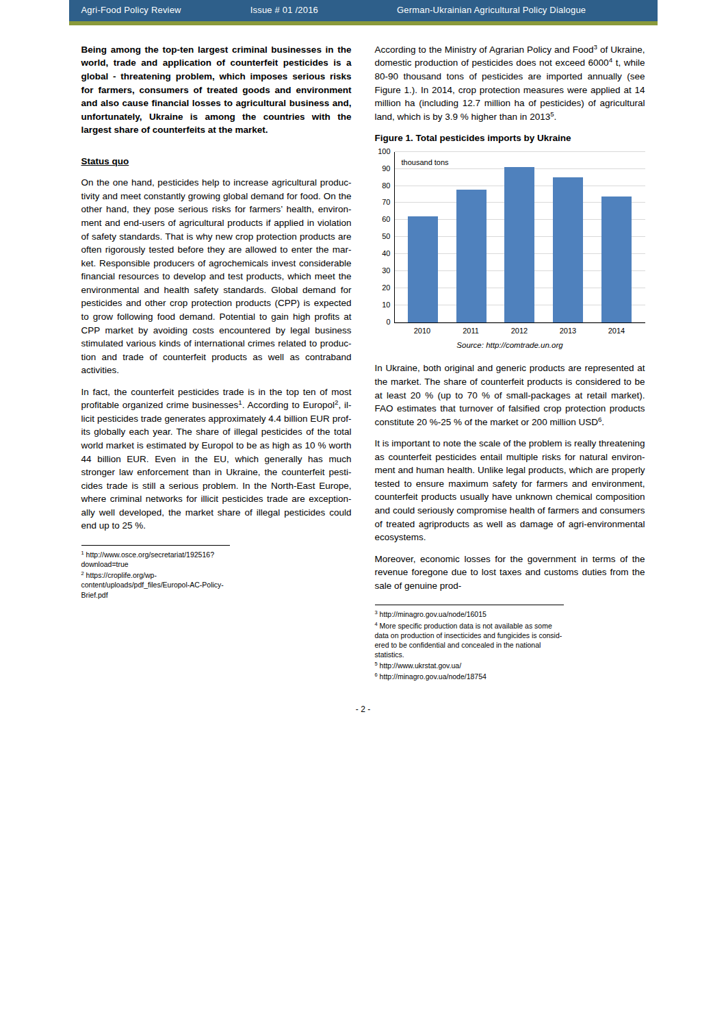Agri-Food Policy Review
Issue # 01 /2016
German-Ukrainian Agricultural Policy Dialogue
Being among the top-ten largest criminal businesses in the world, trade and application of counterfeit pesticides is a global - threatening problem, which imposes serious risks for farmers, consumers of treated goods and environment and also cause financial losses to agricultural business and, unfortunately, Ukraine is among the countries with the largest share of counterfeits at the market.
Status quo
On the one hand, pesticides help to increase agricultural productivity and meet constantly growing global demand for food. On the other hand, they pose serious risks for farmers’ health, environment and end-users of agricultural products if applied in violation of safety standards. That is why new crop protection products are often rigorously tested before they are allowed to enter the market. Responsible producers of agrochemicals invest considerable financial resources to develop and test products, which meet the environmental and health safety standards. Global demand for pesticides and other crop protection products (CPP) is expected to grow following food demand. Potential to gain high profits at CPP market by avoiding costs encountered by legal business stimulated various kinds of international crimes related to production and trade of counterfeit products as well as contraband activities.
In fact, the counterfeit pesticides trade is in the top ten of most profitable organized crime businesses1. According to Europol2, illicit pesticides trade generates approximately 4.4 billion EUR profits globally each year. The share of illegal pesticides of the total world market is estimated by Europol to be as high as 10 % worth 44 billion EUR. Even in the EU, which generally has much stronger law enforcement than in Ukraine, the counterfeit pesticides trade is still a serious problem. In the North-East Europe, where criminal networks for illicit pesticides trade are exceptionally well developed, the market share of illegal pesticides could end up to 25 %.
1 http://www.osce.org/secretariat/192516?download=true
2 https://croplife.org/wp-content/uploads/pdf_files/Europol-AC-Policy-Brief.pdf
According to the Ministry of Agrarian Policy and Food3 of Ukraine, domestic production of pesticides does not exceed 60004 t, while 80-90 thousand tons of pesticides are imported annually (see Figure 1.). In 2014, crop protection measures were applied at 14 million ha (including 12.7 million ha of pesticides) of agricultural land, which is by 3.9 % higher than in 20135.
Figure 1. Total pesticides imports by Ukraine
100
90
80
70
60
50
40
30
20
10
0
thousand tons
20102011201220132014
Source: http://comtrade.un.org
In Ukraine, both original and generic products are represented at the market. The share of counterfeit products is considered to be at least 20 % (up to 70 % of small-packages at retail market). FAO estimates that turnover of falsified crop protection products constitute 20 %-25 % of the market or 200 million USD6.
It is important to note the scale of the problem is really threatening as counterfeit pesticides entail multiple risks for natural environment and human health. Unlike legal products, which are properly tested to ensure maximum safety for farmers and environment, counterfeit products usually have unknown chemical composition and could seriously compromise health of farmers and consumers of treated agriproducts as well as damage of agri-environmental ecosystems.
Moreover, economic losses for the government in terms of the revenue foregone due to lost taxes and customs duties from the sale of genuine prod-
3 http://minagro.gov.ua/node/16015
4 More specific production data is not available as some data on production of insecticides and fungicides is considered to be confidential and concealed in the national statistics.
5 http://www.ukrstat.gov.ua/
6 http://minagro.gov.ua/node/18754
- 2 -